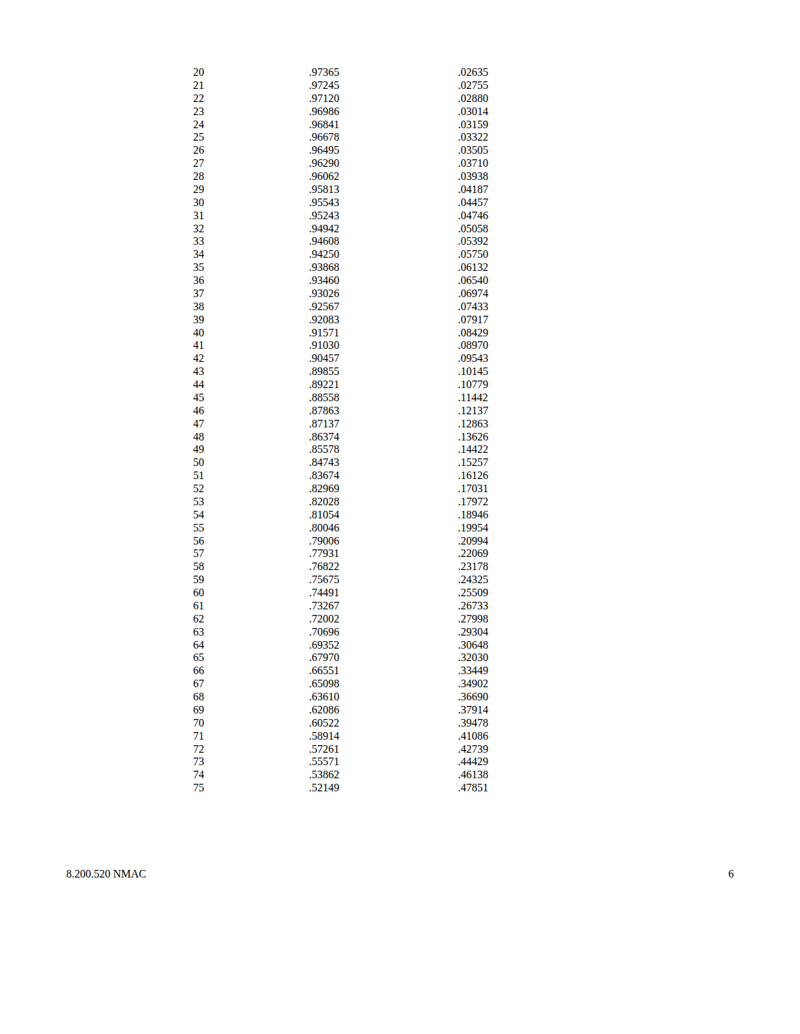| 20 | .97365 | .02635 |
| 21 | .97245 | .02755 |
| 22 | .97120 | .02880 |
| 23 | .96986 | .03014 |
| 24 | .96841 | .03159 |
| 25 | .96678 | .03322 |
| 26 | .96495 | .03505 |
| 27 | .96290 | .03710 |
| 28 | .96062 | .03938 |
| 29 | .95813 | .04187 |
| 30 | .95543 | .04457 |
| 31 | .95243 | .04746 |
| 32 | .94942 | .05058 |
| 33 | .94608 | .05392 |
| 34 | .94250 | .05750 |
| 35 | .93868 | .06132 |
| 36 | .93460 | .06540 |
| 37 | .93026 | .06974 |
| 38 | .92567 | .07433 |
| 39 | .92083 | .07917 |
| 40 | .91571 | .08429 |
| 41 | .91030 | .08970 |
| 42 | .90457 | .09543 |
| 43 | .89855 | .10145 |
| 44 | .89221 | .10779 |
| 45 | .88558 | .11442 |
| 46 | .87863 | .12137 |
| 47 | .87137 | .12863 |
| 48 | .86374 | .13626 |
| 49 | .85578 | .14422 |
| 50 | .84743 | .15257 |
| 51 | .83674 | .16126 |
| 52 | .82969 | .17031 |
| 53 | .82028 | .17972 |
| 54 | .81054 | .18946 |
| 55 | .80046 | .19954 |
| 56 | .79006 | .20994 |
| 57 | .77931 | .22069 |
| 58 | .76822 | .23178 |
| 59 | .75675 | .24325 |
| 60 | .74491 | .25509 |
| 61 | .73267 | .26733 |
| 62 | .72002 | .27998 |
| 63 | .70696 | .29304 |
| 64 | .69352 | .30648 |
| 65 | .67970 | .32030 |
| 66 | .66551 | .33449 |
| 67 | .65098 | .34902 |
| 68 | .63610 | .36690 |
| 69 | .62086 | .37914 |
| 70 | .60522 | .39478 |
| 71 | .58914 | .41086 |
| 72 | .57261 | .42739 |
| 73 | .55571 | .44429 |
| 74 | .53862 | .46138 |
| 75 | .52149 | .47851 |
8.200.520 NMAC 6